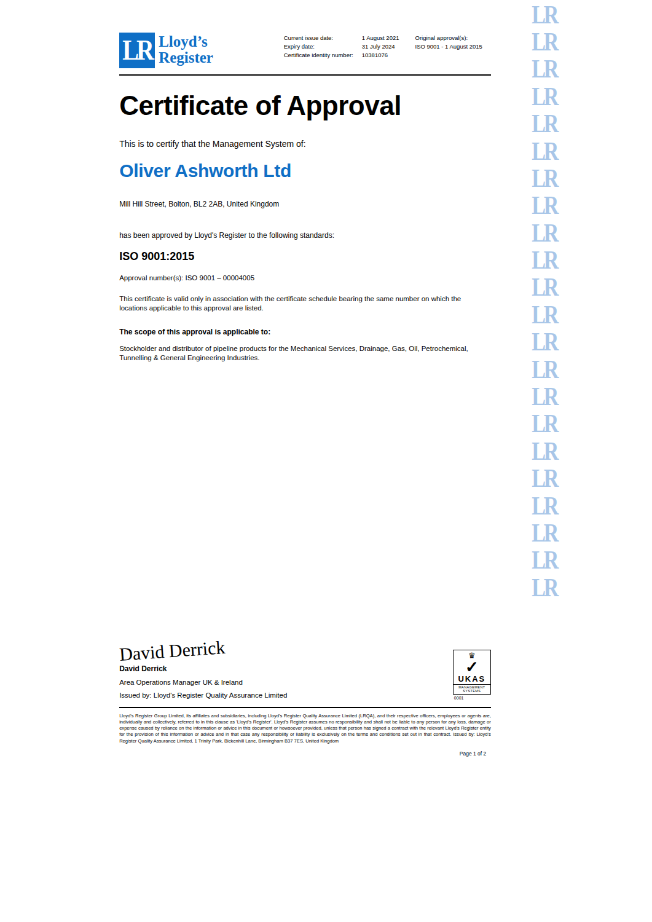LR LR LR LR LR LR LR LR LR LR LR LR LR LR LR LR LR LR LR LR LR LR
Lloyd’s
Register
| Current issue date: | 1 August 2021 | Original approval(s): |
| Expiry date: | 31 July 2024 | ISO 9001 - 1 August 2015 |
| Certificate identity number: | 10381076 | |
Certificate of Approval
This is to certify that the Management System of:
Oliver Ashworth Ltd
Mill Hill Street, Bolton, BL2 2AB, United Kingdom
has been approved by Lloyd's Register to the following standards:
ISO 9001:2015
Approval number(s): ISO 9001 – 00004005
This certificate is valid only in association with the certificate schedule bearing the same number on which the locations applicable to this approval are listed.
The scope of this approval is applicable to:
Stockholder and distributor of pipeline products for the Mechanical Services, Drainage, Gas, Oil, Petrochemical, Tunnelling & General Engineering Industries.
David Derrick
David Derrick
Area Operations Manager UK & Ireland
Issued by: Lloyd's Register Quality Assurance Limited
♛
✓
UKAS
MANAGEMENT
SYSTEMS
0001
Lloyd's Register Group Limited, its affiliates and subsidiaries, including Lloyd's Register Quality Assurance Limited (LRQA), and their respective officers, employees or agents are, individually and collectively, referred to in this clause as 'Lloyd's Register'. Lloyd's Register assumes no responsibility and shall not be liable to any person for any loss, damage or expense caused by reliance on the information or advice in this document or howsoever provided, unless that person has signed a contract with the relevant Lloyd's Register entity for the provision of this information or advice and in that case any responsibility or liability is exclusively on the terms and conditions set out in that contract. Issued by: Lloyd's Register Quality Assurance Limited, 1 Trinity Park, Bickenhill Lane, Birmingham B37 7ES, United Kingdom
Page 1 of 2